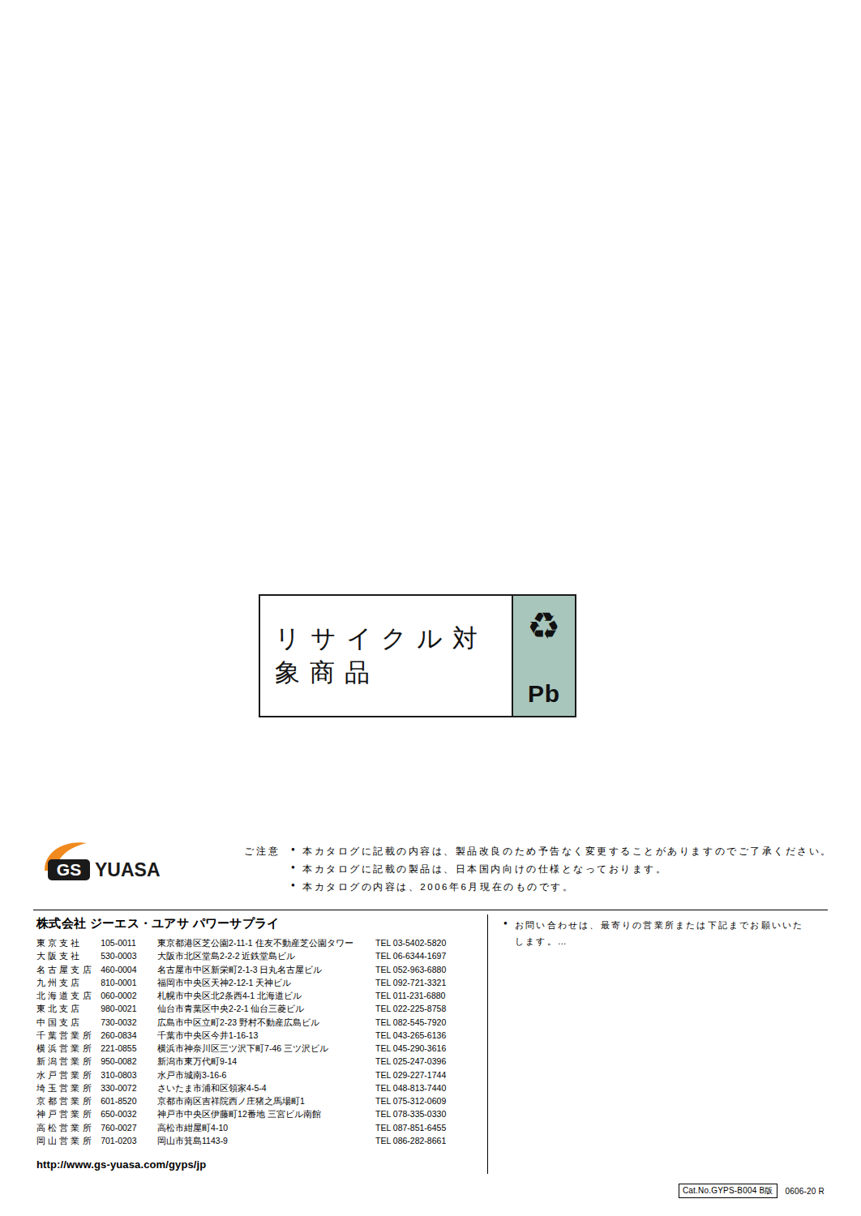リサイクル対象商品
♻
Pb
GS YUASA
ご注意
本カタログに記載の内容は、製品改良のため予告なく変更することがありますのでご了承ください。
本カタログに記載の製品は、日本国内向けの仕様となっております。
本カタログの内容は、2006年6月現在のものです。
株式会社 ジーエス・ユアサ パワーサプライ
| 東京支社 | 105-0011 | 東京都港区芝公園2-11-1 住友不動産芝公園タワー | TEL 03-5402-5820 |
| 大阪支社 | 530-0003 | 大阪市北区堂島2-2-2 近鉄堂島ビル | TEL 06-6344-1697 |
| 名古屋支店 | 460-0004 | 名古屋市中区新栄町2-1-3 日丸名古屋ビル | TEL 052-963-6880 |
| 九州支店 | 810-0001 | 福岡市中央区天神2-12-1 天神ビル | TEL 092-721-3321 |
| 北海道支店 | 060-0002 | 札幌市中央区北2条西4-1 北海道ビル | TEL 011-231-6880 |
| 東北支店 | 980-0021 | 仙台市青葉区中央2-2-1 仙台三菱ビル | TEL 022-225-8758 |
| 中国支店 | 730-0032 | 広島市中区立町2-23 野村不動産広島ビル | TEL 082-545-7920 |
| 千葉営業所 | 260-0834 | 千葉市中央区今井1-16-13 | TEL 043-265-6136 |
| 横浜営業所 | 221-0855 | 横浜市神奈川区三ツ沢下町7-46 三ツ沢ビル | TEL 045-290-3616 |
| 新潟営業所 | 950-0082 | 新潟市東万代町9-14 | TEL 025-247-0396 |
| 水戸営業所 | 310-0803 | 水戸市城南3-16-6 | TEL 029-227-1744 |
| 埼玉営業所 | 330-0072 | さいたま市浦和区領家4-5-4 | TEL 048-813-7440 |
| 京都営業所 | 601-8520 | 京都市南区吉祥院西ノ庄猪之馬場町1 | TEL 075-312-0609 |
| 神戸営業所 | 650-0032 | 神戸市中央区伊藤町12番地 三宮ビル南館 | TEL 078-335-0330 |
| 高松営業所 | 760-0027 | 高松市紺屋町4-10 | TEL 087-851-6455 |
| 岡山営業所 | 701-0203 | 岡山市箕島1143-9 | TEL 086-282-8661 |
http://www.gs-yuasa.com/gyps/jp
お問い合わせは、最寄りの営業所または下記までお願いいたします。…
Cat.No.GYPS-B004 B版 0606-20 R